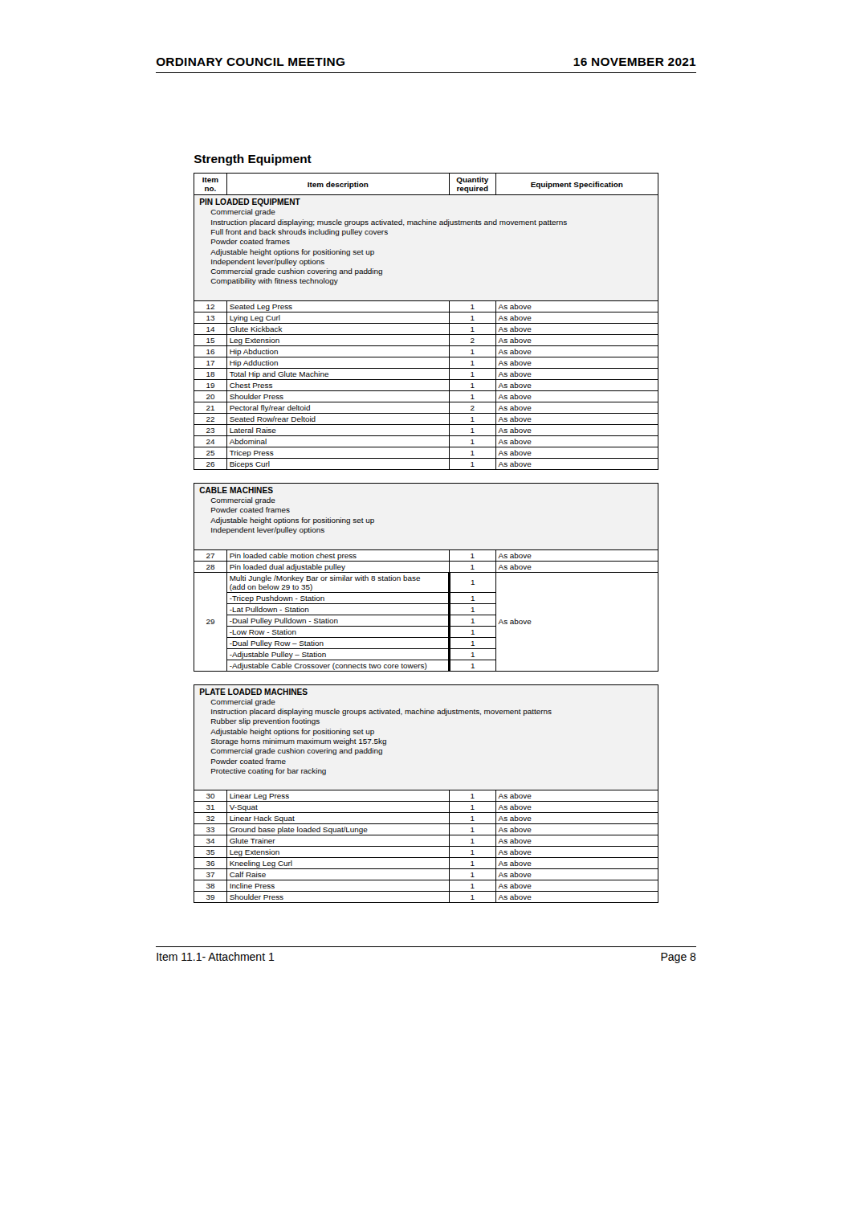ORDINARY COUNCIL MEETING
16 NOVEMBER 2021
Strength Equipment
| Item no. | Item description | Quantity required | Equipment Specification |
| --- | --- | --- | --- |
| PIN LOADED EQUIPMENT Commercial grade Instruction placard displaying; muscle groups activated, machine adjustments and movement patterns Full front and back shrouds including pulley covers Powder coated frames Adjustable height options for positioning set up Independent lever/pulley options Commercial grade cushion covering and padding Compatibility with fitness technology |
| 12 | Seated Leg Press | 1 | As above |
| 13 | Lying Leg Curl | 1 | As above |
| 14 | Glute Kickback | 1 | As above |
| 15 | Leg Extension | 2 | As above |
| 16 | Hip Abduction | 1 | As above |
| 17 | Hip Adduction | 1 | As above |
| 18 | Total Hip and Glute Machine | 1 | As above |
| 19 | Chest Press | 1 | As above |
| 20 | Shoulder Press | 1 | As above |
| 21 | Pectoral fly/rear deltoid | 2 | As above |
| 22 | Seated Row/rear Deltoid | 1 | As above |
| 23 | Lateral Raise | 1 | As above |
| 24 | Abdominal | 1 | As above |
| 25 | Tricep Press | 1 | As above |
| 26 | Biceps Curl | 1 | As above |
| CABLE MACHINES Commercial grade Powder coated frames Adjustable height options for positioning set up Independent lever/pulley options |
| 27 | Pin loaded cable motion chest press | 1 | As above |
| 28 | Pin loaded dual adjustable pulley | 1 | As above |
| 29 | / Multi Jungle /Monkey Bar or similar with 8 station base (add on below 29 to 35) / / -Tricep Pushdown - Station / / -Lat Pulldown - Station / / -Dual Pulley Pulldown - Station / / -Low Row - Station / / -Dual Pulley Row – Station / / -Adjustable Pulley – Station / / -Adjustable Cable Crossover (connects two core towers) / | / 1 / / 1 / / 1 / / 1 / / 1 / / 1 / / 1 / / 1 / | As above |
| PLATE LOADED MACHINES Commercial grade Instruction placard displaying muscle groups activated, machine adjustments, movement patterns Rubber slip prevention footings Adjustable height options for positioning set up Storage horns minimum maximum weight 157.5kg Commercial grade cushion covering and padding Powder coated frame Protective coating for bar racking |
| 30 | Linear Leg Press | 1 | As above |
| 31 | V-Squat | 1 | As above |
| 32 | Linear Hack Squat | 1 | As above |
| 33 | Ground base plate loaded Squat/Lunge | 1 | As above |
| 34 | Glute Trainer | 1 | As above |
| 35 | Leg Extension | 1 | As above |
| 36 | Kneeling Leg Curl | 1 | As above |
| 37 | Calf Raise | 1 | As above |
| 38 | Incline Press | 1 | As above |
| 39 | Shoulder Press | 1 | As above |
Item 11.1- Attachment 1
Page 8